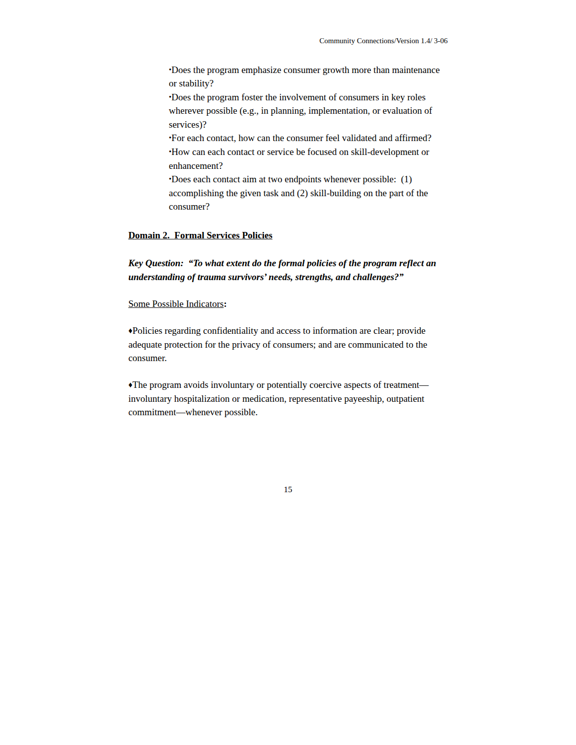Community Connections/Version 1.4/ 3-06
•Does the program emphasize consumer growth more than maintenance or stability?
•Does the program foster the involvement of consumers in key roles wherever possible (e.g., in planning, implementation, or evaluation of services)?
•For each contact, how can the consumer feel validated and affirmed?
•How can each contact or service be focused on skill-development or enhancement?
•Does each contact aim at two endpoints whenever possible: (1) accomplishing the given task and (2) skill-building on the part of the consumer?
Domain 2. Formal Services Policies
Key Question: “To what extent do the formal policies of the program reflect an understanding of trauma survivors’ needs, strengths, and challenges?”
Some Possible Indicators:
♦Policies regarding confidentiality and access to information are clear; provide adequate protection for the privacy of consumers; and are communicated to the consumer.
♦The program avoids involuntary or potentially coercive aspects of treatment—involuntary hospitalization or medication, representative payeeship, outpatient commitment—whenever possible.
15